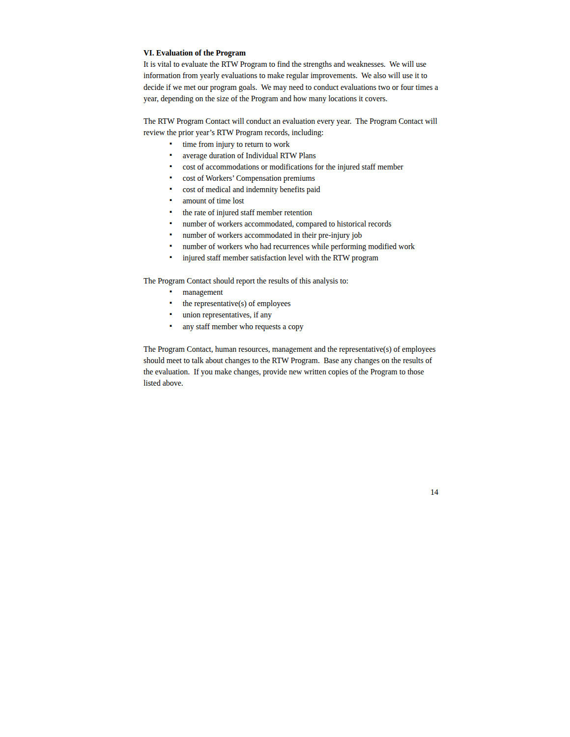VI. Evaluation of the Program
It is vital to evaluate the RTW Program to find the strengths and weaknesses. We will use information from yearly evaluations to make regular improvements. We also will use it to decide if we met our program goals. We may need to conduct evaluations two or four times a year, depending on the size of the Program and how many locations it covers.
The RTW Program Contact will conduct an evaluation every year. The Program Contact will review the prior year’s RTW Program records, including:
time from injury to return to work
average duration of Individual RTW Plans
cost of accommodations or modifications for the injured staff member
cost of Workers’ Compensation premiums
cost of medical and indemnity benefits paid
amount of time lost
the rate of injured staff member retention
number of workers accommodated, compared to historical records
number of workers accommodated in their pre-injury job
number of workers who had recurrences while performing modified work
injured staff member satisfaction level with the RTW program
The Program Contact should report the results of this analysis to:
management
the representative(s) of employees
union representatives, if any
any staff member who requests a copy
The Program Contact, human resources, management and the representative(s) of employees should meet to talk about changes to the RTW Program. Base any changes on the results of the evaluation. If you make changes, provide new written copies of the Program to those listed above.
14